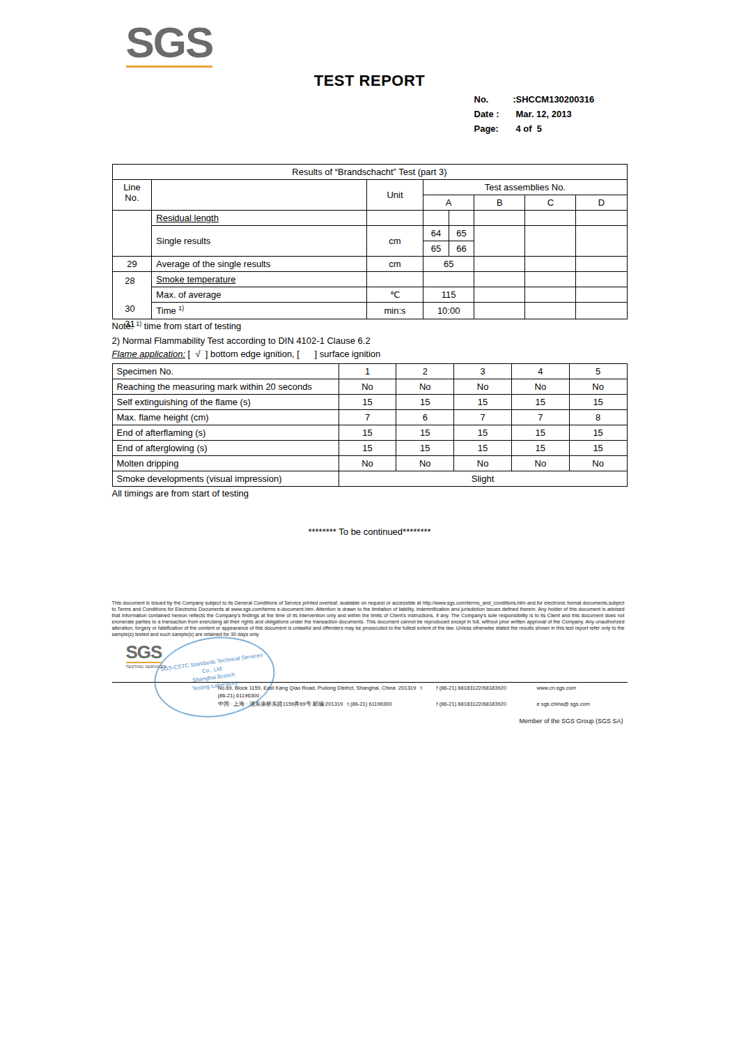SGS
TEST REPORT
No.: SHCCM130200316
Date : Mar. 12, 2013
Page: 4 of 5
| Results of “Brandschacht” Test (part 3) |
| Line No. | | Unit | Test assemblies No. |
| A | B | C | D | |
| | Residual length | | | | | | |
| Single results | cm | 64 | 65 | | | |
| 65 | 66 |
| 29 | Average of the single results | cm | 65 | | | |
| | Smoke temperature | | | | | |
| Max. of average | ℃ | 115 | | | |
| Time 1) | min:s | 10:00 | | | |
28
30
31
Note: 1) time from start of testing
2) Normal Flammability Test according to DIN 4102-1 Clause 6.2
Flame application: [ √ ] bottom edge ignition, [ ] surface ignition
| Specimen No. | 1 | 2 | 3 | 4 | 5 |
| Reaching the measuring mark within 20 seconds | No | No | No | No | No |
| Self extinguishing of the flame (s) | 15 | 15 | 15 | 15 | 15 |
| Max. flame height (cm) | 7 | 6 | 7 | 7 | 8 |
| End of afterflaming (s) | 15 | 15 | 15 | 15 | 15 |
| End of afterglowing (s) | 15 | 15 | 15 | 15 | 15 |
| Molten dripping | No | No | No | No | No |
| Smoke developments (visual impression) | Slight |
All timings are from start of testing
******** To be continued********
This document is issued by the Company subject to its General Conditions of Service printed overleaf, available on request or accessible at http://www.sgs.com/terms_and_conditions.htm and,for electronic format documents,subject to Terms and Conditions for Electronic Documents at www.sgs.com/terms e-document.htm. Attention is drawn to the limitation of liability, indemnification and jurisdiction issues defined therein. Any holder of this document is advised that information contained hereon reflects the Company’s findings at the time of its intervention only and within the limits of Client’s instructions, if any. The Company’s sole responsibility is to its Client and this document does not exonerate parties to a transaction from exercising all their rights and obligations under the transaction documents. This document cannot be reproduced except in full, without prior written approval of the Company. Any unauthorized alteration, forgery or falsification of the content or appearance of this document is unlawful and offenders may be prosecuted to the fullest extent of the law. Unless otherwise stated the results shown in this test report refer only to the sample(s) tested and such sample(s) are retained for 30 days only.
SGS-CSTC Standards Technical Services Co., Ltd.
Shanghai Branch
Testing Laboratory
SGS
TESTING SERVICES
No.69, Block 1159, East Kang Qiao Road, Pudong District, Shanghai, China 201319 t (86-21) 61196300
f (86-21) 68183122/68183920
www.cn.sgs.com
中国 · 上海 · 浦东康桥东路1159弄69号 邮编:201319 t (86-21) 61196300
f (86-21) 68183122/68183920
e sgs.china@ sgs.com
Member of the SGS Group (SGS SA)